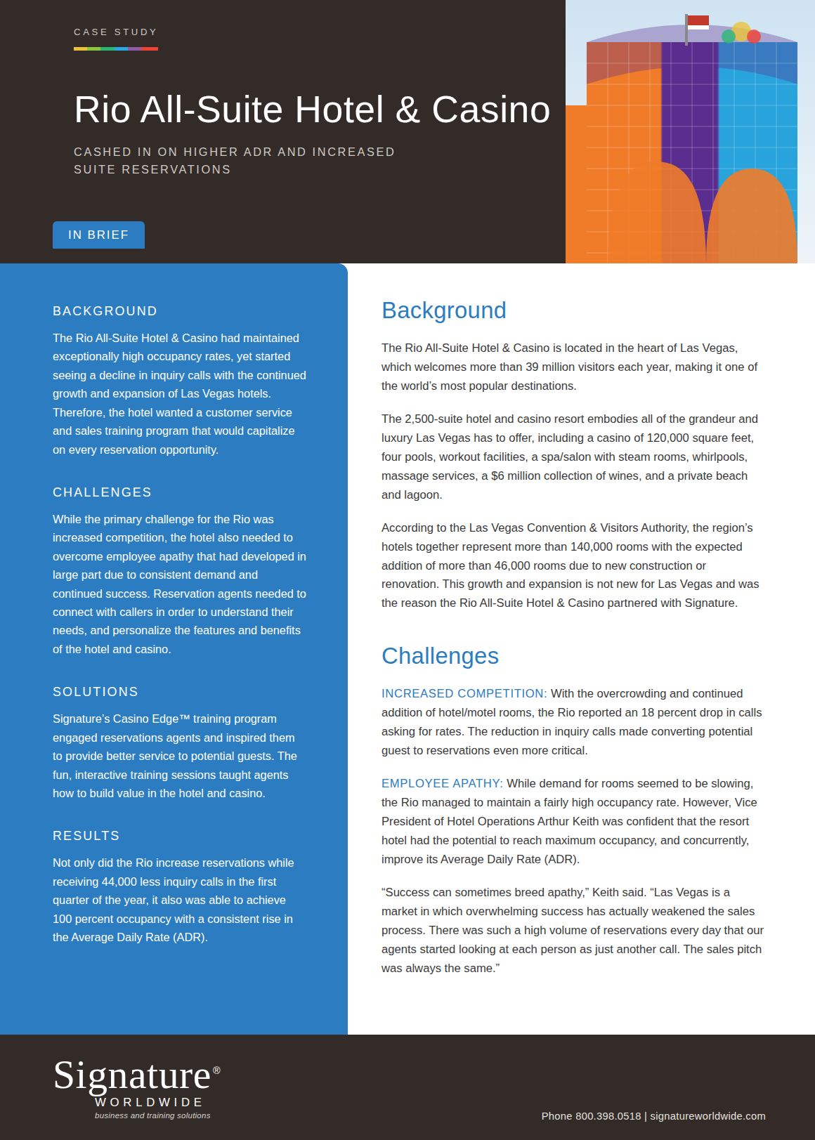CASE STUDY
Rio All-Suite Hotel & Casino
CASHED IN ON HIGHER ADR AND INCREASED
SUITE RESERVATIONS
IN BRIEF
BACKGROUND
The Rio All-Suite Hotel & Casino had maintained exceptionally high occupancy rates, yet started seeing a decline in inquiry calls with the continued growth and expansion of Las Vegas hotels. Therefore, the hotel wanted a customer service and sales training program that would capitalize on every reservation opportunity.
CHALLENGES
While the primary challenge for the Rio was increased competition, the hotel also needed to overcome employee apathy that had developed in large part due to consistent demand and continued success. Reservation agents needed to connect with callers in order to understand their needs, and personalize the features and benefits of the hotel and casino.
SOLUTIONS
Signature’s Casino Edge™ training program engaged reservations agents and inspired them to provide better service to potential guests. The fun, interactive training sessions taught agents how to build value in the hotel and casino.
RESULTS
Not only did the Rio increase reservations while receiving 44,000 less inquiry calls in the first quarter of the year, it also was able to achieve 100 percent occupancy with a consistent rise in the Average Daily Rate (ADR).
Background
The Rio All-Suite Hotel & Casino is located in the heart of Las Vegas, which welcomes more than 39 million visitors each year, making it one of the world’s most popular destinations.
The 2,500-suite hotel and casino resort embodies all of the grandeur and luxury Las Vegas has to offer, including a casino of 120,000 square feet, four pools, workout facilities, a spa/salon with steam rooms, whirlpools, massage services, a $6 million collection of wines, and a private beach and lagoon.
According to the Las Vegas Convention & Visitors Authority, the region’s hotels together represent more than 140,000 rooms with the expected addition of more than 46,000 rooms due to new construction or renovation. This growth and expansion is not new for Las Vegas and was the reason the Rio All-Suite Hotel & Casino partnered with Signature.
Challenges
INCREASED COMPETITION: With the overcrowding and continued addition of hotel/motel rooms, the Rio reported an 18 percent drop in calls asking for rates. The reduction in inquiry calls made converting potential guest to reservations even more critical.
EMPLOYEE APATHY: While demand for rooms seemed to be slowing, the Rio managed to maintain a fairly high occupancy rate. However, Vice President of Hotel Operations Arthur Keith was confident that the resort hotel had the potential to reach maximum occupancy, and concurrently, improve its Average Daily Rate (ADR).
“Success can sometimes breed apathy,” Keith said. “Las Vegas is a market in which overwhelming success has actually weakened the sales process. There was such a high volume of reservations every day that our agents started looking at each person as just another call. The sales pitch was always the same.”
Signature®
WORLDWIDE
business and training solutions
Phone 800.398.0518 | signatureworldwide.com